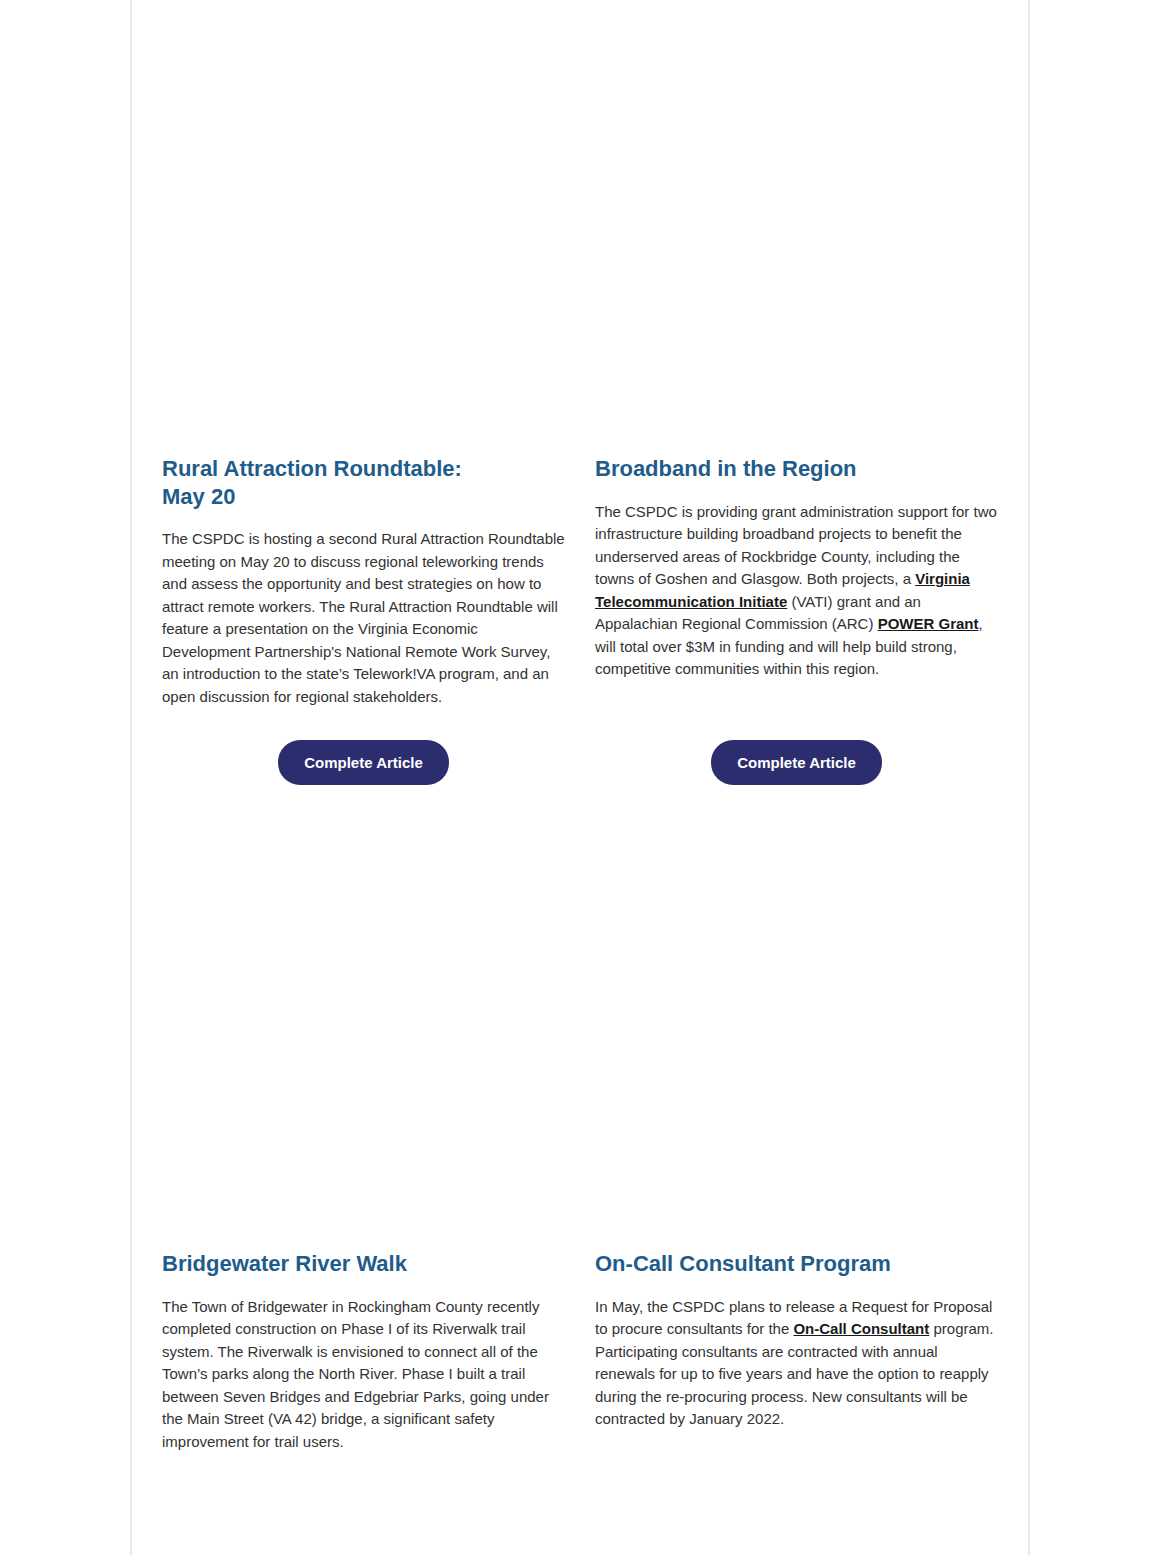Rural Attraction Roundtable:
May 20
The CSPDC is hosting a second Rural Attraction Roundtable meeting on May 20 to discuss regional teleworking trends and assess the opportunity and best strategies on how to attract remote workers. The Rural Attraction Roundtable will feature a presentation on the Virginia Economic Development Partnership's National Remote Work Survey, an introduction to the state’s Telework!VA program, and an open discussion for regional stakeholders.
Complete Article
Broadband in the Region
The CSPDC is providing grant administration support for two infrastructure building broadband projects to benefit the underserved areas of Rockbridge County, including the towns of Goshen and Glasgow. Both projects, a Virginia Telecommunication Initiate (VATI) grant and an Appalachian Regional Commission (ARC) POWER Grant, will total over $3M in funding and will help build strong, competitive communities within this region.
Complete Article
Bridgewater River Walk
The Town of Bridgewater in Rockingham County recently completed construction on Phase I of its Riverwalk trail system. The Riverwalk is envisioned to connect all of the Town’s parks along the North River. Phase I built a trail between Seven Bridges and Edgebriar Parks, going under the Main Street (VA 42) bridge, a significant safety improvement for trail users.
On-Call Consultant Program
In May, the CSPDC plans to release a Request for Proposal to procure consultants for the On-Call Consultant program. Participating consultants are contracted with annual renewals for up to five years and have the option to reapply during the re-procuring process. New consultants will be contracted by January 2022.